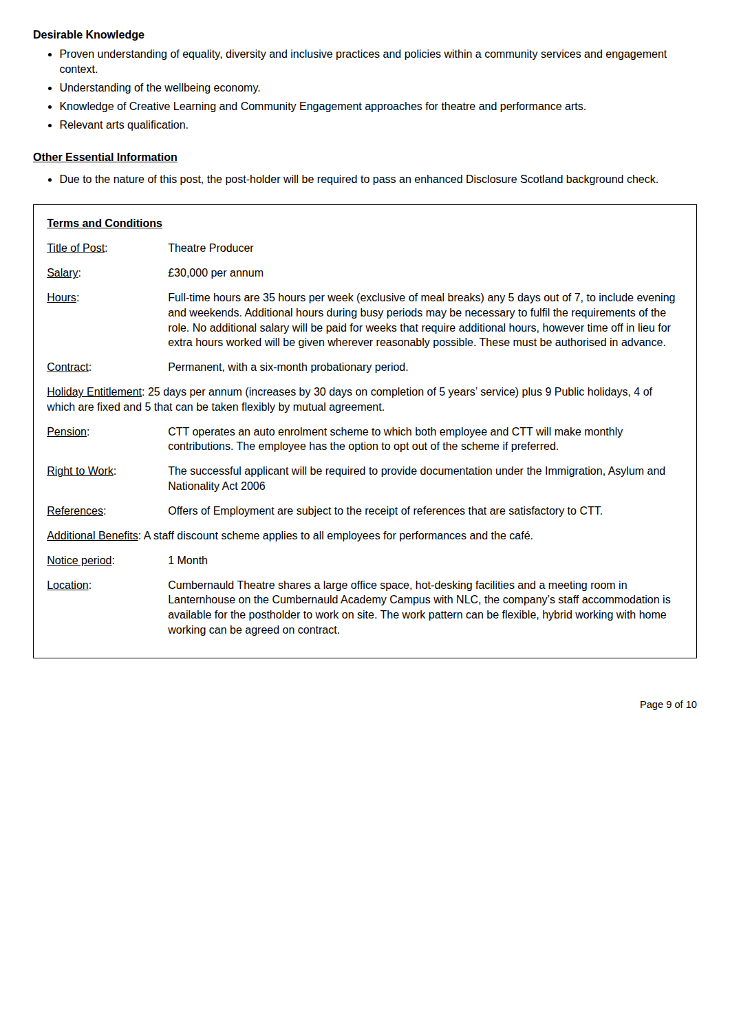Desirable Knowledge
Proven understanding of equality, diversity and inclusive practices and policies within a community services and engagement context.
Understanding of the wellbeing economy.
Knowledge of Creative Learning and Community Engagement approaches for theatre and performance arts.
Relevant arts qualification.
Other Essential Information
Due to the nature of this post, the post-holder will be required to pass an enhanced Disclosure Scotland background check.
Terms and Conditions
| Title of Post : | Theatre Producer |
| Salary : | £30,000 per annum |
| Hours : | Full-time hours are 35 hours per week (exclusive of meal breaks) any 5 days out of 7, to include evening and weekends. Additional hours during busy periods may be necessary to fulfil the requirements of the role. No additional salary will be paid for weeks that require additional hours, however time off in lieu for extra hours worked will be given wherever reasonably possible. These must be authorised in advance. |
| Contract : | Permanent, with a six-month probationary period. |
| Holiday Entitlement : 25 days per annum (increases by 30 days on completion of 5 years’ service) plus 9 Public holidays, 4 of which are fixed and 5 that can be taken flexibly by mutual agreement. |
| Pension : | CTT operates an auto enrolment scheme to which both employee and CTT will make monthly contributions. The employee has the option to opt out of the scheme if preferred. |
| Right to Work : | The successful applicant will be required to provide documentation under the Immigration, Asylum and Nationality Act 2006 |
| References : | Offers of Employment are subject to the receipt of references that are satisfactory to CTT. |
| Additional Benefits : A staff discount scheme applies to all employees for performances and the café. |
| Notice period : | 1 Month |
| Location : | Cumbernauld Theatre shares a large office space, hot-desking facilities and a meeting room in Lanternhouse on the Cumbernauld Academy Campus with NLC, the company’s staff accommodation is available for the postholder to work on site. The work pattern can be flexible, hybrid working with home working can be agreed on contract. |
Page 9 of 10